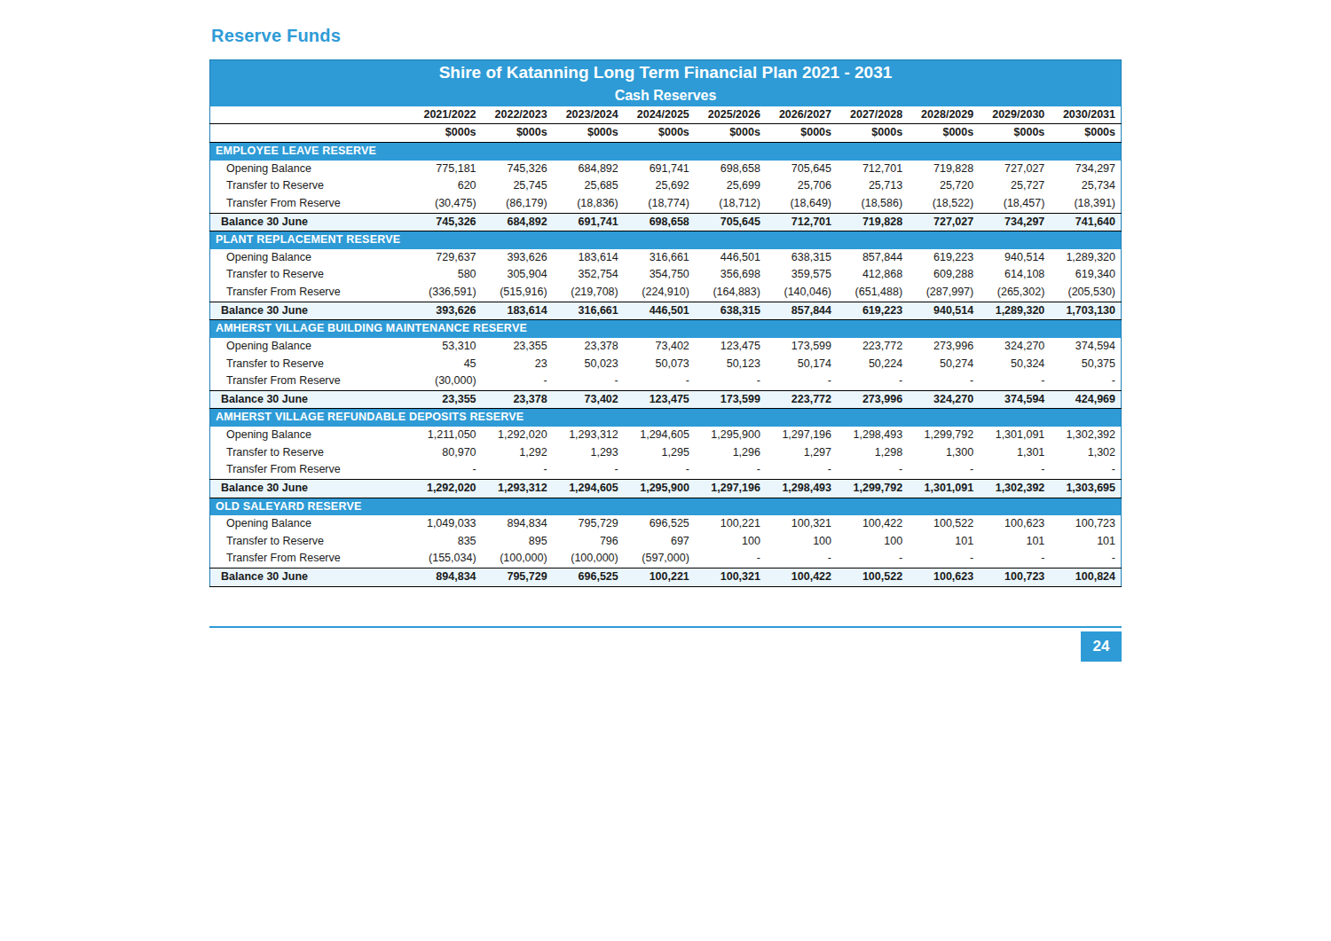Reserve Funds
| Shire of Katanning Long Term Financial Plan 2021 - 2031 |
| --- |
| Cash Reserves |
| | 2021/2022 | 2022/2023 | 2023/2024 | 2024/2025 | 2025/2026 | 2026/2027 | 2027/2028 | 2028/2029 | 2029/2030 | 2030/2031 |
| | $000s | $000s | $000s | $000s | $000s | $000s | $000s | $000s | $000s | $000s |
| EMPLOYEE LEAVE RESERVE |
| Opening Balance | 775,181 | 745,326 | 684,892 | 691,741 | 698,658 | 705,645 | 712,701 | 719,828 | 727,027 | 734,297 |
| Transfer to Reserve | 620 | 25,745 | 25,685 | 25,692 | 25,699 | 25,706 | 25,713 | 25,720 | 25,727 | 25,734 |
| Transfer From Reserve | (30,475) | (86,179) | (18,836) | (18,774) | (18,712) | (18,649) | (18,586) | (18,522) | (18,457) | (18,391) |
| Balance 30 June | 745,326 | 684,892 | 691,741 | 698,658 | 705,645 | 712,701 | 719,828 | 727,027 | 734,297 | 741,640 |
| PLANT REPLACEMENT RESERVE |
| Opening Balance | 729,637 | 393,626 | 183,614 | 316,661 | 446,501 | 638,315 | 857,844 | 619,223 | 940,514 | 1,289,320 |
| Transfer to Reserve | 580 | 305,904 | 352,754 | 354,750 | 356,698 | 359,575 | 412,868 | 609,288 | 614,108 | 619,340 |
| Transfer From Reserve | (336,591) | (515,916) | (219,708) | (224,910) | (164,883) | (140,046) | (651,488) | (287,997) | (265,302) | (205,530) |
| Balance 30 June | 393,626 | 183,614 | 316,661 | 446,501 | 638,315 | 857,844 | 619,223 | 940,514 | 1,289,320 | 1,703,130 |
| AMHERST VILLAGE BUILDING MAINTENANCE RESERVE |
| Opening Balance | 53,310 | 23,355 | 23,378 | 73,402 | 123,475 | 173,599 | 223,772 | 273,996 | 324,270 | 374,594 |
| Transfer to Reserve | 45 | 23 | 50,023 | 50,073 | 50,123 | 50,174 | 50,224 | 50,274 | 50,324 | 50,375 |
| Transfer From Reserve | (30,000) | - | - | - | - | - | - | - | - | - |
| Balance 30 June | 23,355 | 23,378 | 73,402 | 123,475 | 173,599 | 223,772 | 273,996 | 324,270 | 374,594 | 424,969 |
| AMHERST VILLAGE REFUNDABLE DEPOSITS RESERVE |
| Opening Balance | 1,211,050 | 1,292,020 | 1,293,312 | 1,294,605 | 1,295,900 | 1,297,196 | 1,298,493 | 1,299,792 | 1,301,091 | 1,302,392 |
| Transfer to Reserve | 80,970 | 1,292 | 1,293 | 1,295 | 1,296 | 1,297 | 1,298 | 1,300 | 1,301 | 1,302 |
| Transfer From Reserve | - | - | - | - | - | - | - | - | - | - |
| Balance 30 June | 1,292,020 | 1,293,312 | 1,294,605 | 1,295,900 | 1,297,196 | 1,298,493 | 1,299,792 | 1,301,091 | 1,302,392 | 1,303,695 |
| OLD SALEYARD RESERVE |
| Opening Balance | 1,049,033 | 894,834 | 795,729 | 696,525 | 100,221 | 100,321 | 100,422 | 100,522 | 100,623 | 100,723 |
| Transfer to Reserve | 835 | 895 | 796 | 697 | 100 | 100 | 100 | 101 | 101 | 101 |
| Transfer From Reserve | (155,034) | (100,000) | (100,000) | (597,000) | - | - | - | - | - | - |
| Balance 30 June | 894,834 | 795,729 | 696,525 | 100,221 | 100,321 | 100,422 | 100,522 | 100,623 | 100,723 | 100,824 |
24